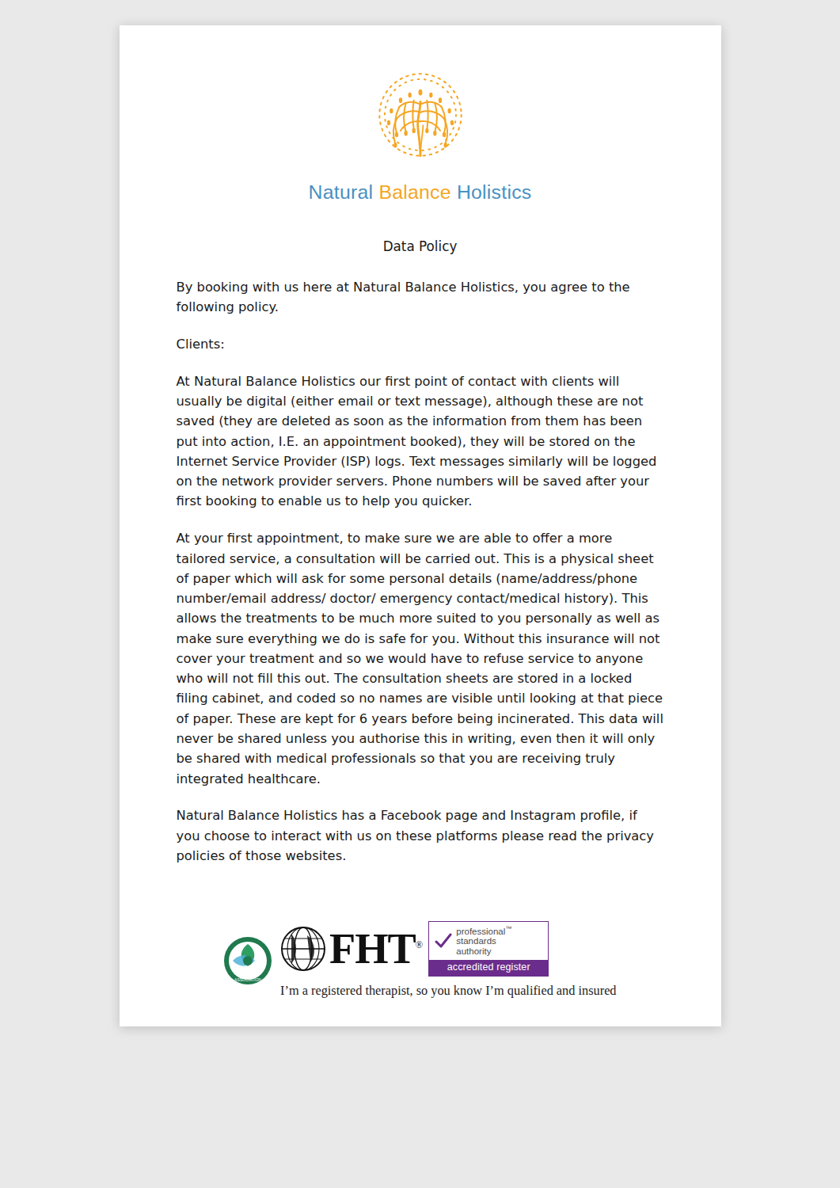Natural Balance Holistics
Data Policy
By booking with us here at Natural Balance Holistics, you agree to the following policy.
Clients:
At Natural Balance Holistics our first point of contact with clients will usually be digital (either email or text message), although these are not saved (they are deleted as soon as the information from them has been put into action, I.E. an appointment booked), they will be stored on the Internet Service Provider (ISP) logs. Text messages similarly will be logged on the network provider servers. Phone numbers will be saved after your first booking to enable us to help you quicker.
At your first appointment, to make sure we are able to offer a more tailored service, a consultation will be carried out. This is a physical sheet of paper which will ask for some personal details (name/address/phone number/email address/ doctor/ emergency contact/medical history). This allows the treatments to be much more suited to you personally as well as make sure everything we do is safe for you. Without this insurance will not cover your treatment and so we would have to refuse service to anyone who will not fill this out. The consultation sheets are stored in a locked filing cabinet, and coded so no names are visible until looking at that piece of paper. These are kept for 6 years before being incinerated. This data will never be shared unless you authorise this in writing, even then it will only be shared with medical professionals so that you are receiving truly integrated healthcare.
Natural Balance Holistics has a Facebook page and Instagram profile, if you choose to interact with us on these platforms please read the privacy policies of those websites.
ASSOCIATION
FHT®
professional™
standards
authority
accredited register
I’m a registered therapist, so you know I’m qualified and insured